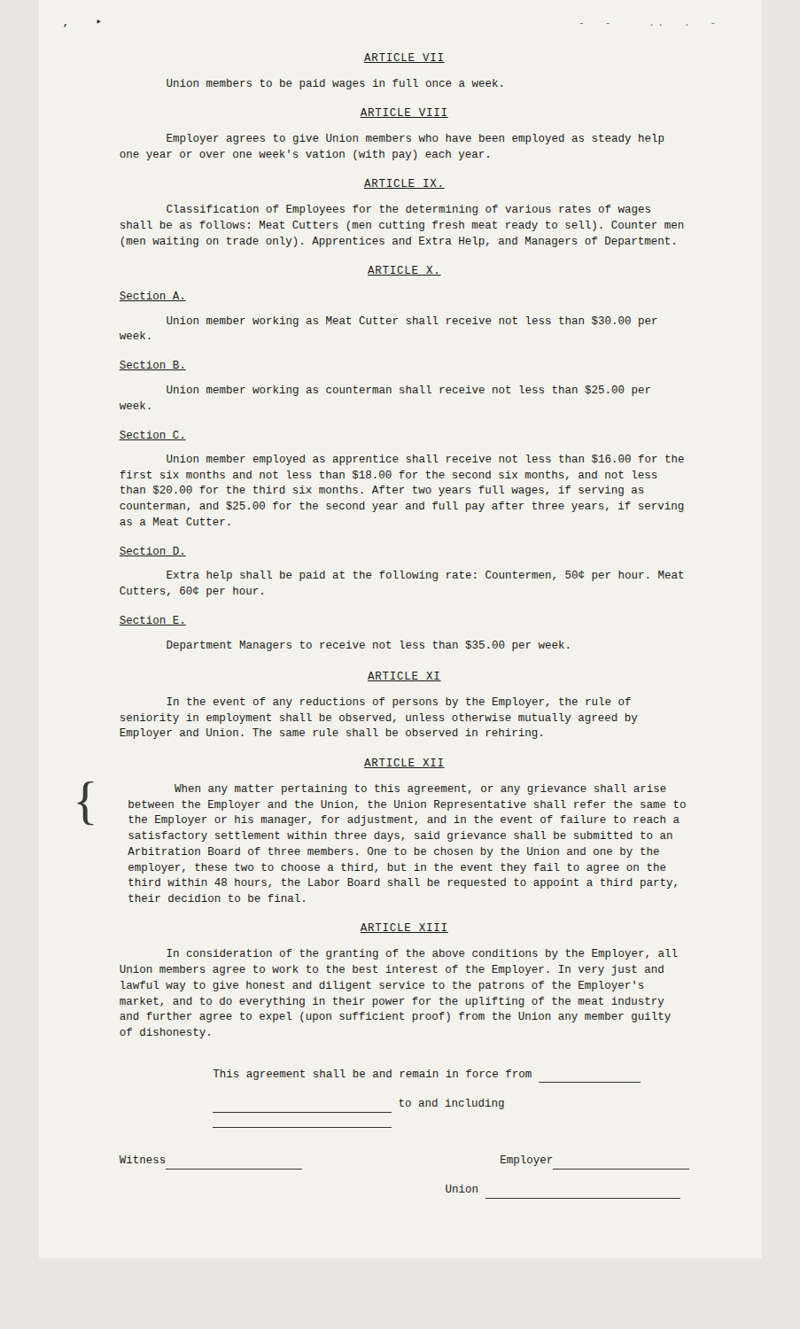, ‣
- - .. . -
ARTICLE VII
Union members to be paid wages in full once a week.
ARTICLE VIII
Employer agrees to give Union members who have been employed as steady help one year or over one week's vation (with pay) each year.
ARTICLE IX.
Classification of Employees for the determining of various rates of wages shall be as follows: Meat Cutters (men cutting fresh meat ready to sell). Counter men (men waiting on trade only). Apprentices and Extra Help, and Managers of Department.
ARTICLE X.
Section A.
Union member working as Meat Cutter shall receive not less than $30.00 per week.
Section B.
Union member working as counterman shall receive not less than $25.00 per week.
Section C.
Union member employed as apprentice shall receive not less than $16.00 for the first six months and not less than $18.00 for the second six months, and not less than $20.00 for the third six months. After two years full wages, if serving as counterman, and $25.00 for the second year and full pay after three years, if serving as a Meat Cutter.
Section D.
Extra help shall be paid at the following rate: Countermen, 50¢ per hour. Meat Cutters, 60¢ per hour.
Section E.
Department Managers to receive not less than $35.00 per week.
ARTICLE XI
In the event of any reductions of persons by the Employer, the rule of seniority in employment shall be observed, unless otherwise mutually agreed by Employer and Union. The same rule shall be observed in rehiring.
ARTICLE XII
{
When any matter pertaining to this agreement, or any grievance shall arise between the Employer and the Union, the Union Representative shall refer the same to the Employer or his manager, for adjustment, and in the event of failure to reach a satisfactory settlement within three days, said grievance shall be submitted to an Arbitration Board of three members. One to be chosen by the Union and one by the employer, these two to choose a third, but in the event they fail to agree on the third within 48 hours, the Labor Board shall be requested to appoint a third party, their decidion to be final.
ARTICLE XIII
In consideration of the granting of the above conditions by the Employer, all Union members agree to work to the best interest of the Employer. In very just and lawful way to give honest and diligent service to the patrons of the Employer's market, and to do everything in their power for the uplifting of the meat industry and further agree to expel (upon sufficient proof) from the Union any member guilty of dishonesty.
This agreement shall be and remain in force from
to and including
Witness
Employer
Union